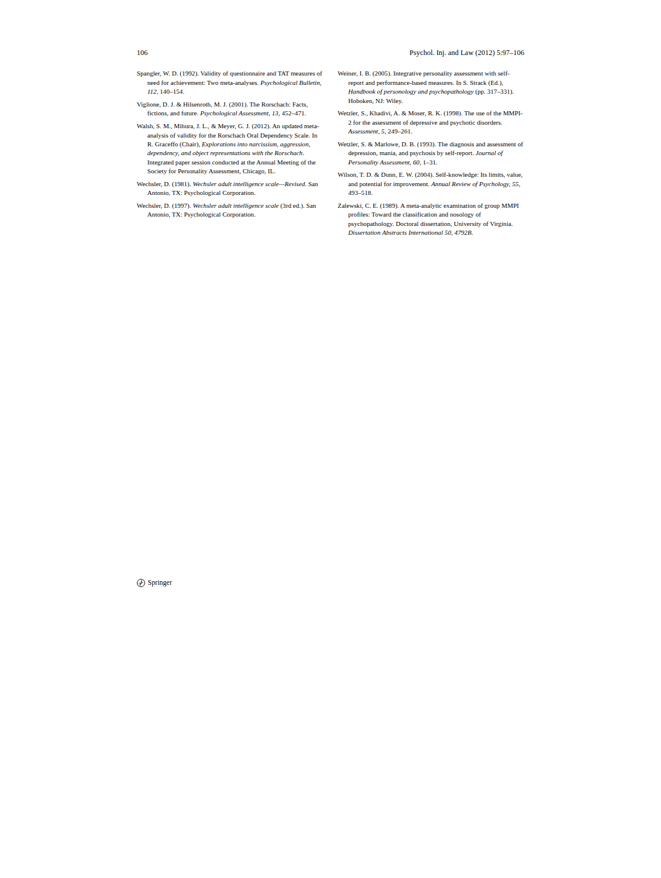106 Psychol. Inj. and Law (2012) 5:97–106
Spangler, W. D. (1992). Validity of questionnaire and TAT measures of need for achievement: Two meta-analyses. Psychological Bulletin, 112, 140–154.
Viglione, D. J. & Hilsenroth, M. J. (2001). The Rorschach: Facts, fictions, and future. Psychological Assessment, 13, 452–471.
Walsh, S. M., Mihura, J. L., & Meyer, G. J. (2012). An updated meta-analysis of validity for the Rorschach Oral Dependency Scale. In R. Graceffo (Chair), Explorations into narcissism, aggression, dependency, and object representations with the Rorschach. Integrated paper session conducted at the Annual Meeting of the Society for Personality Assessment, Chicago, IL.
Wechsler, D. (1981). Wechsler adult intelligence scale—Revised. San Antonio, TX: Psychological Corporation.
Wechsler, D. (1997). Wechsler adult intelligence scale (3rd ed.). San Antonio, TX: Psychological Corporation.
Weiner, I. B. (2005). Integrative personality assessment with self-report and performance-based measures. In S. Strack (Ed.), Handbook of personology and psychopathology (pp. 317–331). Hoboken, NJ: Wiley.
Wetzler, S., Khadivi, A. & Moser, R. K. (1998). The use of the MMPI-2 for the assessment of depressive and psychotic disorders. Assessment, 5, 249–261.
Wetzler, S. & Marlowe, D. B. (1993). The diagnosis and assessment of depression, mania, and psychosis by self-report. Journal of Personality Assessment, 60, 1–31.
Wilson, T. D. & Dunn, E. W. (2004). Self-knowledge: Its limits, value, and potential for improvement. Annual Review of Psychology, 55, 493–518.
Zalewski, C. E. (1989). A meta-analytic examination of group MMPI profiles: Toward the classification and nosology of psychopathology. Doctoral dissertation, University of Virginia. Dissertation Abstracts International 50, 4792B.
Springer